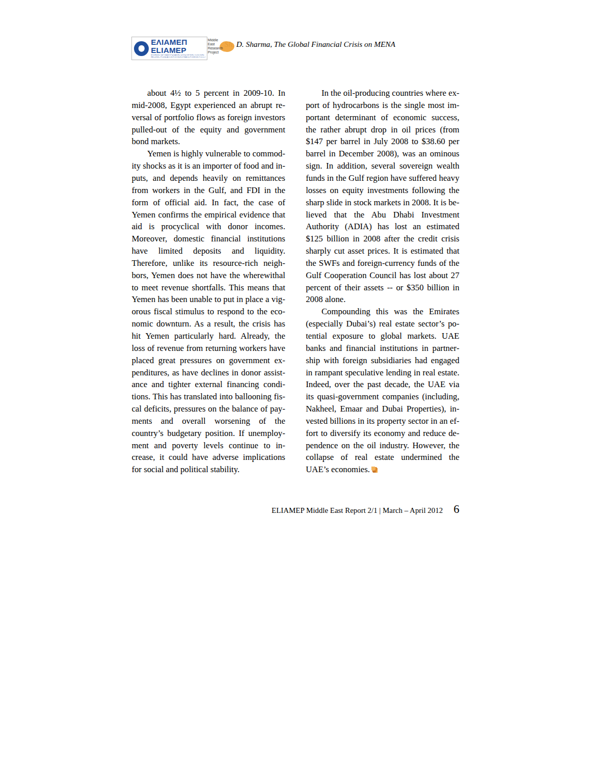ΕΛΙΑΜΕΠ ELIAMEP ΕΛΛΗΝΙΚΟ ΙΔΡΥΜΑ ΕΥΡΩΠΑΪΚΗΣ & ΕΞΩΤΕΡΙΚΗΣ ΠΟΛΙΤΙΚΗΣ HELLENIC FOUNDATION FOR EUROPEAN & FOREIGN POLICY
Middle
East
Research
Project
Sh. D. Sharma, The Global Financial Crisis on MENA
about 4½ to 5 percent in 2009-10. In mid-2008, Egypt experienced an abrupt reversal of portfolio flows as foreign investors pulled-out of the equity and government bond markets.
Yemen is highly vulnerable to commodity shocks as it is an importer of food and inputs, and depends heavily on remittances from workers in the Gulf, and FDI in the form of official aid. In fact, the case of Yemen confirms the empirical evidence that aid is procyclical with donor incomes. Moreover, domestic financial institutions have limited deposits and liquidity. Therefore, unlike its resource-rich neighbors, Yemen does not have the wherewithal to meet revenue shortfalls. This means that Yemen has been unable to put in place a vigorous fiscal stimulus to respond to the economic downturn. As a result, the crisis has hit Yemen particularly hard. Already, the loss of revenue from returning workers have placed great pressures on government expenditures, as have declines in donor assistance and tighter external financing conditions. This has translated into ballooning fiscal deficits, pressures on the balance of payments and overall worsening of the country’s budgetary position. If unemployment and poverty levels continue to increase, it could have adverse implications for social and political stability.
In the oil-producing countries where export of hydrocarbons is the single most important determinant of economic success, the rather abrupt drop in oil prices (from $147 per barrel in July 2008 to $38.60 per barrel in December 2008), was an ominous sign. In addition, several sovereign wealth funds in the Gulf region have suffered heavy losses on equity investments following the sharp slide in stock markets in 2008. It is believed that the Abu Dhabi Investment Authority (ADIA) has lost an estimated $125 billion in 2008 after the credit crisis sharply cut asset prices. It is estimated that the SWFs and foreign-currency funds of the Gulf Cooperation Council has lost about 27 percent of their assets -- or $350 billion in 2008 alone.
Compounding this was the Emirates (especially Dubai’s) real estate sector’s potential exposure to global markets. UAE banks and financial institutions in partnership with foreign subsidiaries had engaged in rampant speculative lending in real estate. Indeed, over the past decade, the UAE via its quasi-government companies (including, Nakheel, Emaar and Dubai Properties), invested billions in its property sector in an effort to diversify its economy and reduce dependence on the oil industry. However, the collapse of real estate undermined the UAE’s economies.
ELIAMEP Middle East Report 2/1 | March – April 2012
6